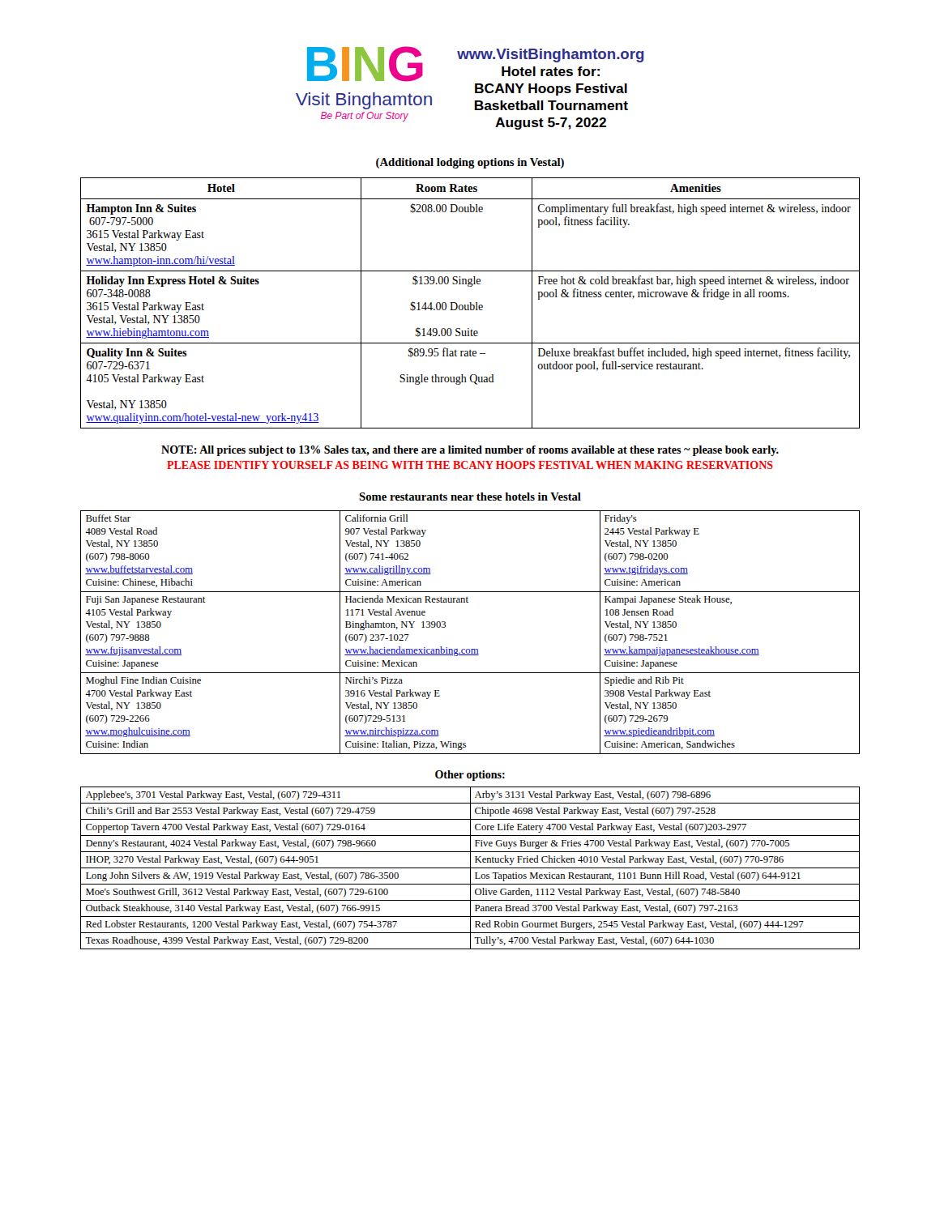BING
Visit Binghamton
Be Part of Our Story
www.VisitBinghamton.org
Hotel rates for:
BCANY Hoops Festival
Basketball Tournament
August 5-7, 2022
(Additional lodging options in Vestal)
| Hotel | Room Rates | Amenities |
| --- | --- | --- |
| Hampton Inn & Suites 607-797-5000 3615 Vestal Parkway East Vestal, NY 13850 www.hampton-inn.com/hi/vestal | $208.00 Double | Complimentary full breakfast, high speed internet & wireless, indoor pool, fitness facility. |
| Holiday Inn Express Hotel & Suites 607-348-0088 3615 Vestal Parkway East Vestal, Vestal, NY 13850 www.hiebinghamtonu.com | $139.00 Single $144.00 Double $149.00 Suite | Free hot & cold breakfast bar, high speed internet & wireless, indoor pool & fitness center, microwave & fridge in all rooms. |
| Quality Inn & Suites 607-729-6371 4105 Vestal Parkway East Vestal, NY 13850 www.qualityinn.com/hotel-vestal-new_york-ny413 | $89.95 flat rate – Single through Quad | Deluxe breakfast buffet included, high speed internet, fitness facility, outdoor pool, full-service restaurant. |
NOTE: All prices subject to 13% Sales tax, and there are a limited number of rooms available at these rates ~ please book early.
PLEASE IDENTIFY YOURSELF AS BEING WITH THE BCANY HOOPS FESTIVAL WHEN MAKING RESERVATIONS
Some restaurants near these hotels in Vestal
| Buffet Star 4089 Vestal Road Vestal, NY 13850 (607) 798-8060 www.buffetstarvestal.com Cuisine: Chinese, Hibachi | California Grill 907 Vestal Parkway Vestal, NY 13850 (607) 741-4062 www.caligrillny.com Cuisine: American | Friday's 2445 Vestal Parkway E Vestal, NY 13850 (607) 798-0200 www.tgifridays.com Cuisine: American |
| Fuji San Japanese Restaurant 4105 Vestal Parkway Vestal, NY 13850 (607) 797-9888 www.fujisanvestal.com Cuisine: Japanese | Hacienda Mexican Restaurant 1171 Vestal Avenue Binghamton, NY 13903 (607) 237-1027 www.haciendamexicanbing.com Cuisine: Mexican | Kampai Japanese Steak House, 108 Jensen Road Vestal, NY 13850 (607) 798-7521 www.kampaijapanesesteakhouse.com Cuisine: Japanese |
| Moghul Fine Indian Cuisine 4700 Vestal Parkway East Vestal, NY 13850 (607) 729-2266 www.moghulcuisine.com Cuisine: Indian | Nirchi’s Pizza 3916 Vestal Parkway E Vestal, NY 13850 (607)729-5131 www.nirchispizza.com Cuisine: Italian, Pizza, Wings | Spiedie and Rib Pit 3908 Vestal Parkway East Vestal, NY 13850 (607) 729-2679 www.spiedieandribpit.com Cuisine: American, Sandwiches |
Other options:
| Applebee's, 3701 Vestal Parkway East, Vestal, (607) 729-4311 | Arby’s 3131 Vestal Parkway East, Vestal, (607) 798-6896 |
| Chili’s Grill and Bar 2553 Vestal Parkway East, Vestal (607) 729-4759 | Chipotle 4698 Vestal Parkway East, Vestal (607) 797-2528 |
| Coppertop Tavern 4700 Vestal Parkway East, Vestal (607) 729-0164 | Core Life Eatery 4700 Vestal Parkway East, Vestal (607)203-2977 |
| Denny's Restaurant, 4024 Vestal Parkway East, Vestal, (607) 798-9660 | Five Guys Burger & Fries 4700 Vestal Parkway East, Vestal, (607) 770-7005 |
| IHOP, 3270 Vestal Parkway East, Vestal, (607) 644-9051 | Kentucky Fried Chicken 4010 Vestal Parkway East, Vestal, (607) 770-9786 |
| Long John Silvers & AW, 1919 Vestal Parkway East, Vestal, (607) 786-3500 | Los Tapatios Mexican Restaurant, 1101 Bunn Hill Road, Vestal (607) 644-9121 |
| Moe's Southwest Grill, 3612 Vestal Parkway East, Vestal, (607) 729-6100 | Olive Garden, 1112 Vestal Parkway East, Vestal, (607) 748-5840 |
| Outback Steakhouse, 3140 Vestal Parkway East, Vestal, (607) 766-9915 | Panera Bread 3700 Vestal Parkway East, Vestal, (607) 797-2163 |
| Red Lobster Restaurants, 1200 Vestal Parkway East, Vestal, (607) 754-3787 | Red Robin Gourmet Burgers, 2545 Vestal Parkway East, Vestal, (607) 444-1297 |
| Texas Roadhouse, 4399 Vestal Parkway East, Vestal, (607) 729-8200 | Tully’s, 4700 Vestal Parkway East, Vestal, (607) 644-1030 |